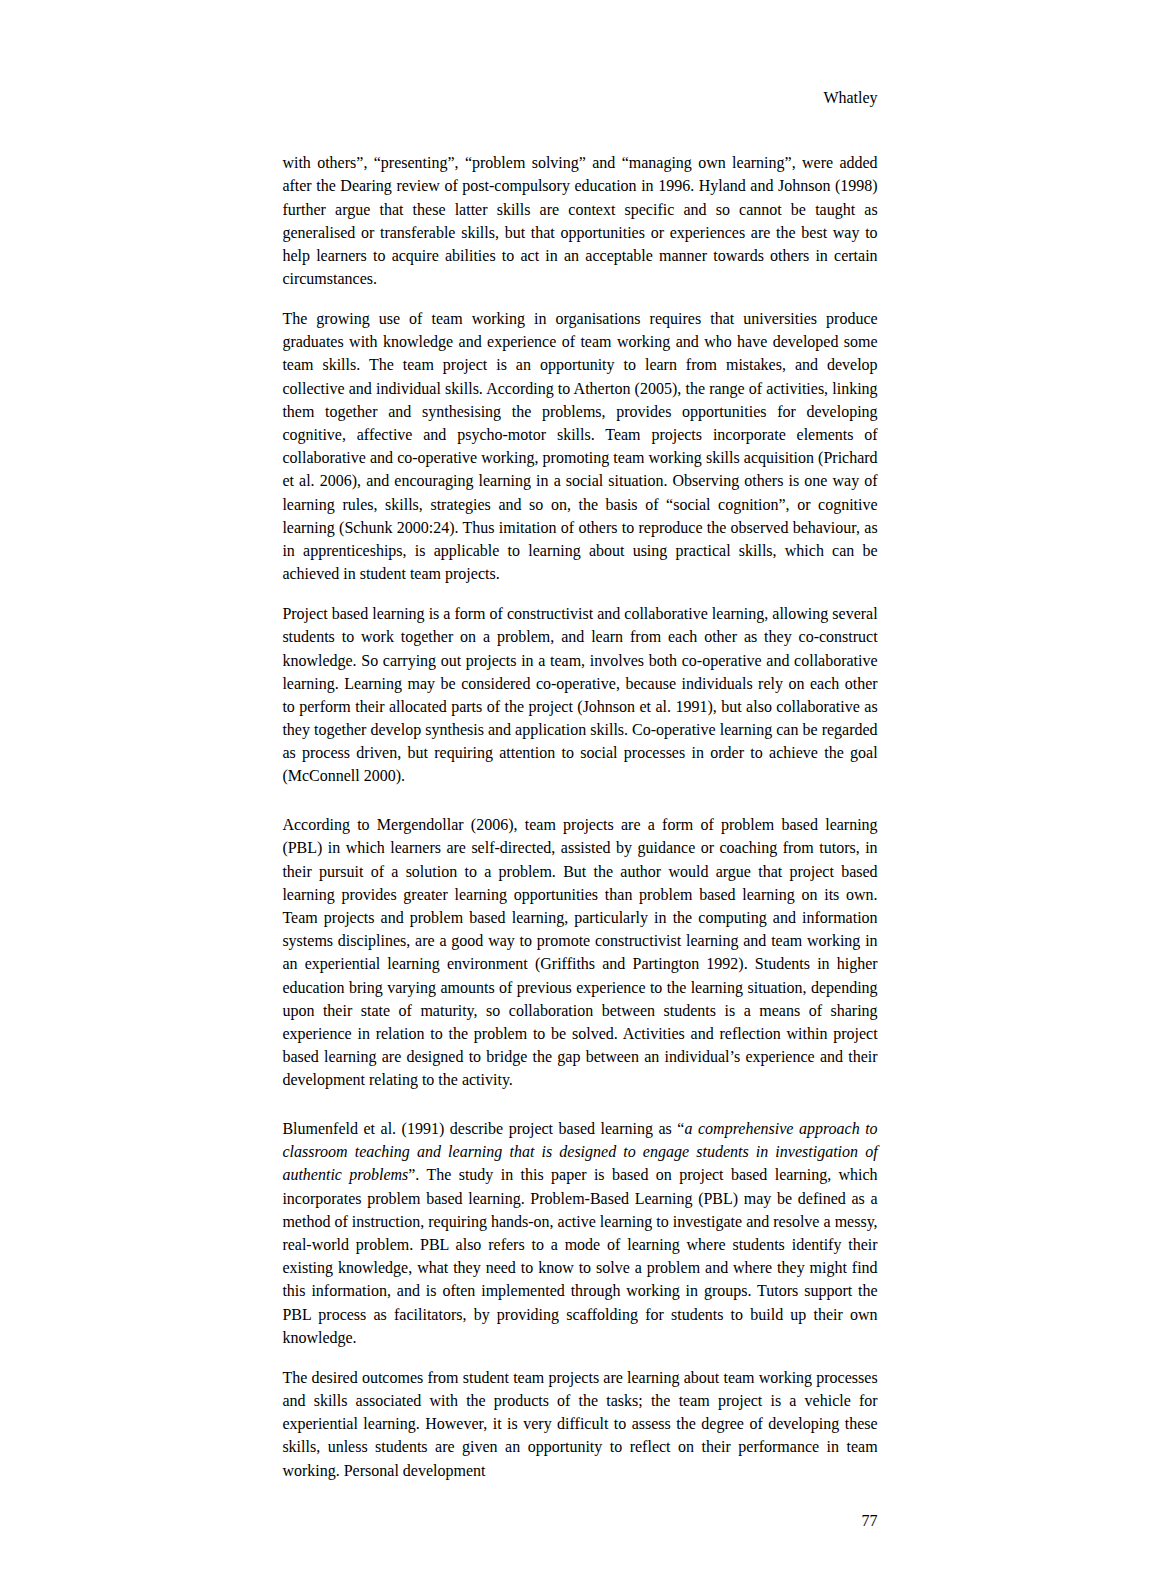Whatley
with others”, “presenting”, “problem solving” and “managing own learning”, were added after the Dearing review of post-compulsory education in 1996. Hyland and Johnson (1998) further argue that these latter skills are context specific and so cannot be taught as generalised or transferable skills, but that opportunities or experiences are the best way to help learners to acquire abilities to act in an acceptable manner towards others in certain circumstances.
The growing use of team working in organisations requires that universities produce graduates with knowledge and experience of team working and who have developed some team skills. The team project is an opportunity to learn from mistakes, and develop collective and individual skills. According to Atherton (2005), the range of activities, linking them together and synthesising the problems, provides opportunities for developing cognitive, affective and psycho-motor skills. Team projects incorporate elements of collaborative and co-operative working, promoting team working skills acquisition (Prichard et al. 2006), and encouraging learning in a social situation. Observing others is one way of learning rules, skills, strategies and so on, the basis of “social cognition”, or cognitive learning (Schunk 2000:24). Thus imitation of others to reproduce the observed behaviour, as in apprenticeships, is applicable to learning about using practical skills, which can be achieved in student team projects.
Project based learning is a form of constructivist and collaborative learning, allowing several students to work together on a problem, and learn from each other as they co-construct knowledge. So carrying out projects in a team, involves both co-operative and collaborative learning. Learning may be considered co-operative, because individuals rely on each other to perform their allocated parts of the project (Johnson et al. 1991), but also collaborative as they together develop synthesis and application skills. Co-operative learning can be regarded as process driven, but requiring attention to social processes in order to achieve the goal (McConnell 2000).
According to Mergendollar (2006), team projects are a form of problem based learning (PBL) in which learners are self-directed, assisted by guidance or coaching from tutors, in their pursuit of a solution to a problem. But the author would argue that project based learning provides greater learning opportunities than problem based learning on its own. Team projects and problem based learning, particularly in the computing and information systems disciplines, are a good way to promote constructivist learning and team working in an experiential learning environment (Griffiths and Partington 1992). Students in higher education bring varying amounts of previous experience to the learning situation, depending upon their state of maturity, so collaboration between students is a means of sharing experience in relation to the problem to be solved. Activities and reflection within project based learning are designed to bridge the gap between an individual’s experience and their development relating to the activity.
Blumenfeld et al. (1991) describe project based learning as “a comprehensive approach to classroom teaching and learning that is designed to engage students in investigation of authentic problems”. The study in this paper is based on project based learning, which incorporates problem based learning. Problem-Based Learning (PBL) may be defined as a method of instruction, requiring hands-on, active learning to investigate and resolve a messy, real-world problem. PBL also refers to a mode of learning where students identify their existing knowledge, what they need to know to solve a problem and where they might find this information, and is often implemented through working in groups. Tutors support the PBL process as facilitators, by providing scaffolding for students to build up their own knowledge.
The desired outcomes from student team projects are learning about team working processes and skills associated with the products of the tasks; the team project is a vehicle for experiential learning. However, it is very difficult to assess the degree of developing these skills, unless students are given an opportunity to reflect on their performance in team working. Personal development
77